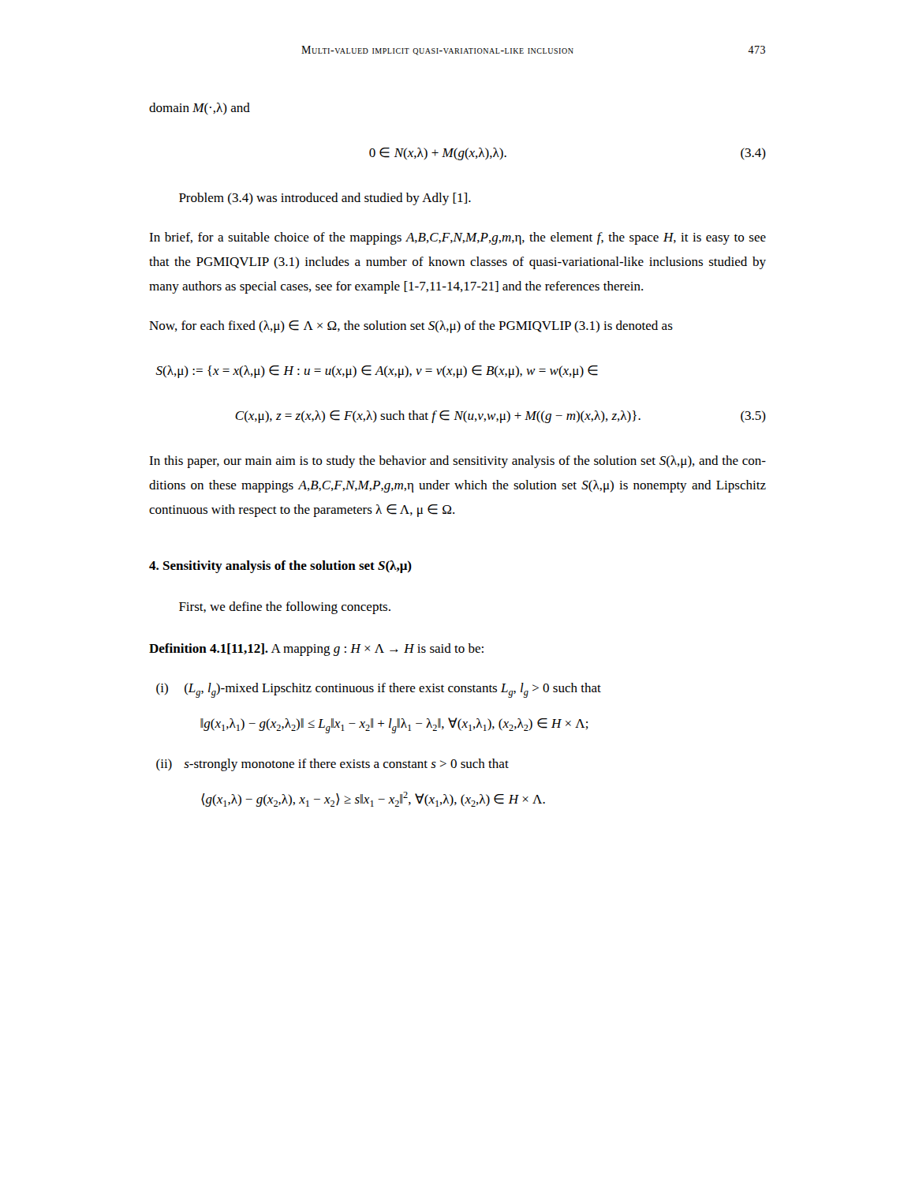Multi-valued implicit quasi-variational-like inclusion 473
domain M(·,λ) and
0 ∈ N(x,λ) + M(g(x,λ),λ). (3.4)
Problem (3.4) was introduced and studied by Adly [1].
In brief, for a suitable choice of the mappings A,B,C,F,N,M,P,g,m,η, the element f, the space H, it is easy to see that the PGMIQVLIP (3.1) includes a number of known classes of quasi-variational-like inclusions studied by many authors as special cases, see for example [1-7,11-14,17-21] and the references therein.
Now, for each fixed (λ,μ) ∈ Λ × Ω, the solution set S(λ,μ) of the PGMIQVLIP (3.1) is denoted as
S(λ,μ) := {x = x(λ,μ) ∈ H : u = u(x,μ) ∈ A(x,μ), v = v(x,μ) ∈ B(x,μ), w = w(x,μ) ∈
C(x,μ), z = z(x,λ) ∈ F(x,λ) such that f ∈ N(u,v,w,μ) + M((g − m)(x,λ), z,λ)}. (3.5)
In this paper, our main aim is to study the behavior and sensitivity analysis of the solution set S(λ,μ), and the conditions on these mappings A,B,C,F,N,M,P,g,m,η under which the solution set S(λ,μ) is nonempty and Lipschitz continuous with respect to the parameters λ ∈ Λ, μ ∈ Ω.
4. Sensitivity analysis of the solution set S(λ,μ)
First, we define the following concepts.
Definition 4.1[11,12]. A mapping g : H × Λ → H is said to be:
(i) (Lg, lg)-mixed Lipschitz continuous if there exist constants Lg, lg > 0 such that
‖g(x1,λ1) − g(x2,λ2)‖ ≤ Lg‖x1 − x2‖ + lg‖λ1 − λ2‖, ∀(x1,λ1), (x2,λ2) ∈ H × Λ;
(ii) s-strongly monotone if there exists a constant s > 0 such that
⟨g(x1,λ) − g(x2,λ), x1 − x2⟩ ≥ s‖x1 − x2‖2, ∀(x1,λ), (x2,λ) ∈ H × Λ.